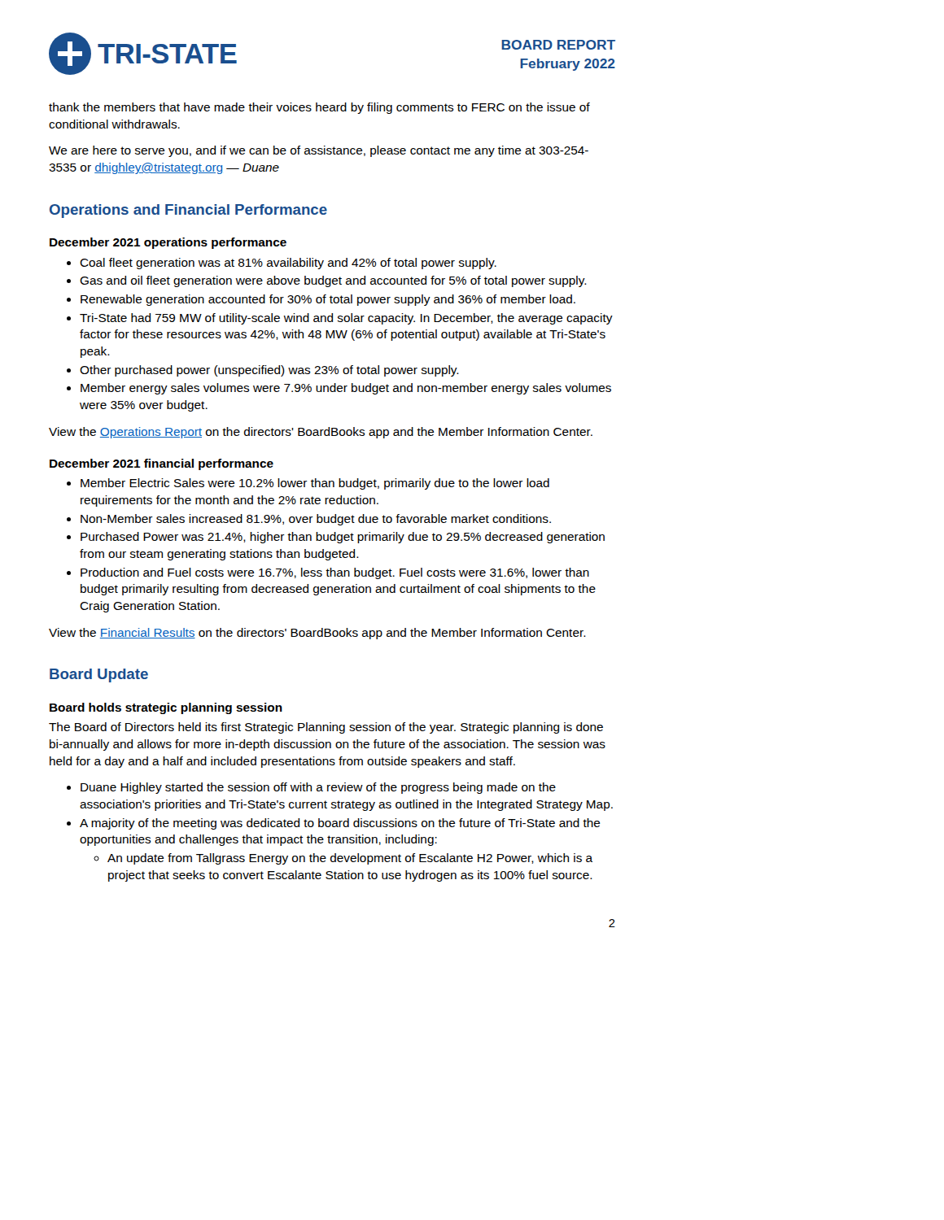TRI-STATE
BOARD REPORT
February 2022
thank the members that have made their voices heard by filing comments to FERC on the issue of conditional withdrawals.
We are here to serve you, and if we can be of assistance, please contact me any time at 303-254-3535 or dhighley@tristategt.org — Duane
Operations and Financial Performance
December 2021 operations performance
Coal fleet generation was at 81% availability and 42% of total power supply.
Gas and oil fleet generation were above budget and accounted for 5% of total power supply.
Renewable generation accounted for 30% of total power supply and 36% of member load.
Tri-State had 759 MW of utility-scale wind and solar capacity. In December, the average capacity factor for these resources was 42%, with 48 MW (6% of potential output) available at Tri-State's peak.
Other purchased power (unspecified) was 23% of total power supply.
Member energy sales volumes were 7.9% under budget and non-member energy sales volumes were 35% over budget.
View the Operations Report on the directors' BoardBooks app and the Member Information Center.
December 2021 financial performance
Member Electric Sales were 10.2% lower than budget, primarily due to the lower load requirements for the month and the 2% rate reduction.
Non-Member sales increased 81.9%, over budget due to favorable market conditions.
Purchased Power was 21.4%, higher than budget primarily due to 29.5% decreased generation from our steam generating stations than budgeted.
Production and Fuel costs were 16.7%, less than budget. Fuel costs were 31.6%, lower than budget primarily resulting from decreased generation and curtailment of coal shipments to the Craig Generation Station.
View the Financial Results on the directors' BoardBooks app and the Member Information Center.
Board Update
Board holds strategic planning session
The Board of Directors held its first Strategic Planning session of the year. Strategic planning is done bi-annually and allows for more in-depth discussion on the future of the association. The session was held for a day and a half and included presentations from outside speakers and staff.
Duane Highley started the session off with a review of the progress being made on the association's priorities and Tri-State's current strategy as outlined in the Integrated Strategy Map.
A majority of the meeting was dedicated to board discussions on the future of Tri-State and the opportunities and challenges that impact the transition, including:
An update from Tallgrass Energy on the development of Escalante H2 Power, which is a project that seeks to convert Escalante Station to use hydrogen as its 100% fuel source.
2